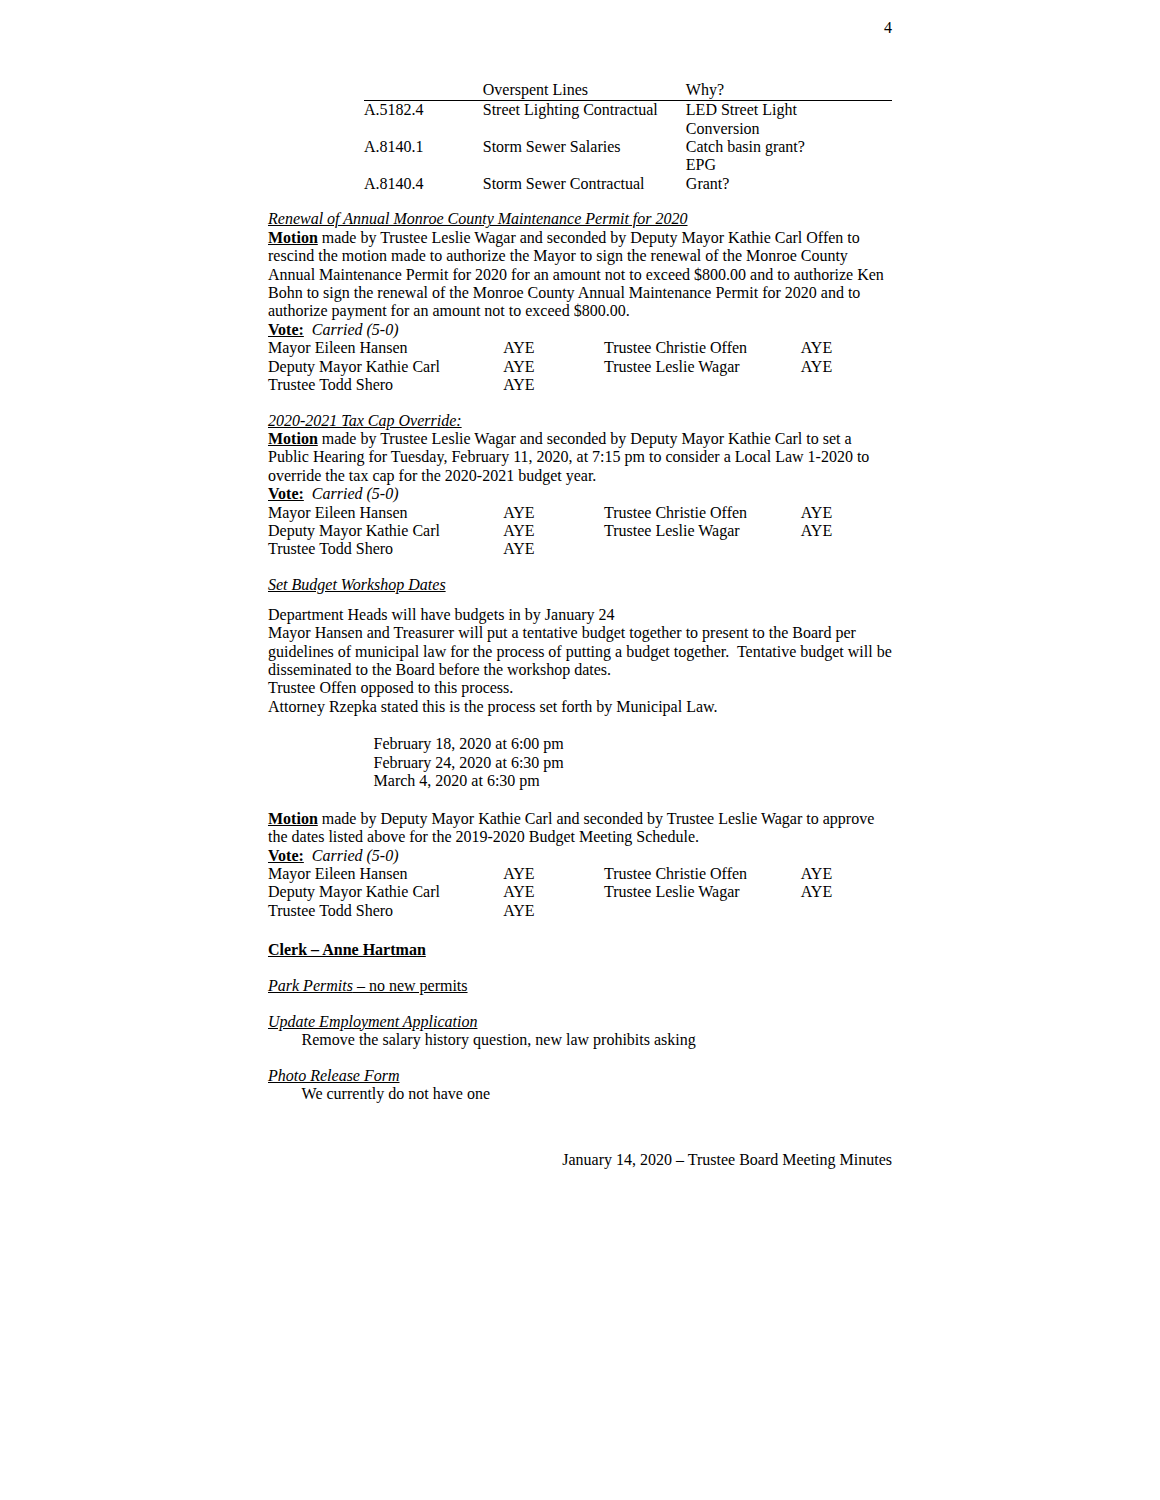4
| | Overspent Lines | Why? |
| --- | --- | --- |
| A.5182.4 | Street Lighting Contractual | LED Street Light Conversion |
| A.8140.1 | Storm Sewer Salaries | Catch basin grant? EPG |
| A.8140.4 | Storm Sewer Contractual | Grant? |
Renewal of Annual Monroe County Maintenance Permit for 2020
Motion made by Trustee Leslie Wagar and seconded by Deputy Mayor Kathie Carl Offen to rescind the motion made to authorize the Mayor to sign the renewal of the Monroe County Annual Maintenance Permit for 2020 for an amount not to exceed $800.00 and to authorize Ken Bohn to sign the renewal of the Monroe County Annual Maintenance Permit for 2020 and to authorize payment for an amount not to exceed $800.00.
Vote: Carried (5-0)
| Mayor Eileen Hansen | AYE | Trustee Christie Offen | AYE |
| Deputy Mayor Kathie Carl | AYE | Trustee Leslie Wagar | AYE |
| Trustee Todd Shero | AYE | | |
2020-2021 Tax Cap Override:
Motion made by Trustee Leslie Wagar and seconded by Deputy Mayor Kathie Carl to set a Public Hearing for Tuesday, February 11, 2020, at 7:15 pm to consider a Local Law 1-2020 to override the tax cap for the 2020-2021 budget year.
Vote: Carried (5-0)
| Mayor Eileen Hansen | AYE | Trustee Christie Offen | AYE |
| Deputy Mayor Kathie Carl | AYE | Trustee Leslie Wagar | AYE |
| Trustee Todd Shero | AYE | | |
Set Budget Workshop Dates
Department Heads will have budgets in by January 24
Mayor Hansen and Treasurer will put a tentative budget together to present to the Board per guidelines of municipal law for the process of putting a budget together. Tentative budget will be disseminated to the Board before the workshop dates.
Trustee Offen opposed to this process.
Attorney Rzepka stated this is the process set forth by Municipal Law.
February 18, 2020 at 6:00 pm
February 24, 2020 at 6:30 pm
March 4, 2020 at 6:30 pm
Motion made by Deputy Mayor Kathie Carl and seconded by Trustee Leslie Wagar to approve the dates listed above for the 2019-2020 Budget Meeting Schedule.
Vote: Carried (5-0)
| Mayor Eileen Hansen | AYE | Trustee Christie Offen | AYE |
| Deputy Mayor Kathie Carl | AYE | Trustee Leslie Wagar | AYE |
| Trustee Todd Shero | AYE | | |
Clerk – Anne Hartman
Park Permits – no new permits
Update Employment Application
Remove the salary history question, new law prohibits asking
Photo Release Form
We currently do not have one
January 14, 2020 – Trustee Board Meeting Minutes